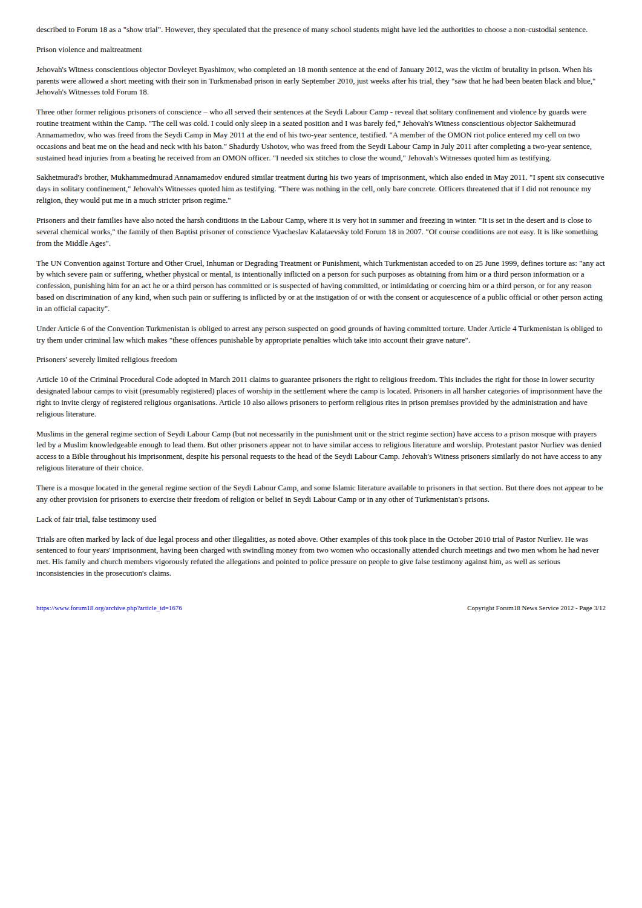described to Forum 18 as a "show trial". However, they speculated that the presence of many school students might have led the authorities to choose a non-custodial sentence.
Prison violence and maltreatment
Jehovah's Witness conscientious objector Dovleyet Byashimov, who completed an 18 month sentence at the end of January 2012, was the victim of brutality in prison. When his parents were allowed a short meeting with their son in Turkmenabad prison in early September 2010, just weeks after his trial, they "saw that he had been beaten black and blue," Jehovah's Witnesses told Forum 18.
Three other former religious prisoners of conscience – who all served their sentences at the Seydi Labour Camp - reveal that solitary confinement and violence by guards were routine treatment within the Camp. "The cell was cold. I could only sleep in a seated position and I was barely fed," Jehovah's Witness conscientious objector Sakhetmurad Annamamedov, who was freed from the Seydi Camp in May 2011 at the end of his two-year sentence, testified. "A member of the OMON riot police entered my cell on two occasions and beat me on the head and neck with his baton." Shadurdy Ushotov, who was freed from the Seydi Labour Camp in July 2011 after completing a two-year sentence, sustained head injuries from a beating he received from an OMON officer. "I needed six stitches to close the wound," Jehovah's Witnesses quoted him as testifying.
Sakhetmurad's brother, Mukhammedmurad Annamamedov endured similar treatment during his two years of imprisonment, which also ended in May 2011. "I spent six consecutive days in solitary confinement," Jehovah's Witnesses quoted him as testifying. "There was nothing in the cell, only bare concrete. Officers threatened that if I did not renounce my religion, they would put me in a much stricter prison regime."
Prisoners and their families have also noted the harsh conditions in the Labour Camp, where it is very hot in summer and freezing in winter. "It is set in the desert and is close to several chemical works," the family of then Baptist prisoner of conscience Vyacheslav Kalataevsky told Forum 18 in 2007. "Of course conditions are not easy. It is like something from the Middle Ages".
The UN Convention against Torture and Other Cruel, Inhuman or Degrading Treatment or Punishment, which Turkmenistan acceded to on 25 June 1999, defines torture as: "any act by which severe pain or suffering, whether physical or mental, is intentionally inflicted on a person for such purposes as obtaining from him or a third person information or a confession, punishing him for an act he or a third person has committed or is suspected of having committed, or intimidating or coercing him or a third person, or for any reason based on discrimination of any kind, when such pain or suffering is inflicted by or at the instigation of or with the consent or acquiescence of a public official or other person acting in an official capacity".
Under Article 6 of the Convention Turkmenistan is obliged to arrest any person suspected on good grounds of having committed torture. Under Article 4 Turkmenistan is obliged to try them under criminal law which makes "these offences punishable by appropriate penalties which take into account their grave nature".
Prisoners' severely limited religious freedom
Article 10 of the Criminal Procedural Code adopted in March 2011 claims to guarantee prisoners the right to religious freedom. This includes the right for those in lower security designated labour camps to visit (presumably registered) places of worship in the settlement where the camp is located. Prisoners in all harsher categories of imprisonment have the right to invite clergy of registered religious organisations. Article 10 also allows prisoners to perform religious rites in prison premises provided by the administration and have religious literature.
Muslims in the general regime section of Seydi Labour Camp (but not necessarily in the punishment unit or the strict regime section) have access to a prison mosque with prayers led by a Muslim knowledgeable enough to lead them. But other prisoners appear not to have similar access to religious literature and worship. Protestant pastor Nurliev was denied access to a Bible throughout his imprisonment, despite his personal requests to the head of the Seydi Labour Camp. Jehovah's Witness prisoners similarly do not have access to any religious literature of their choice.
There is a mosque located in the general regime section of the Seydi Labour Camp, and some Islamic literature available to prisoners in that section. But there does not appear to be any other provision for prisoners to exercise their freedom of religion or belief in Seydi Labour Camp or in any other of Turkmenistan's prisons.
Lack of fair trial, false testimony used
Trials are often marked by lack of due legal process and other illegalities, as noted above. Other examples of this took place in the October 2010 trial of Pastor Nurliev. He was sentenced to four years' imprisonment, having been charged with swindling money from two women who occasionally attended church meetings and two men whom he had never met. His family and church members vigorously refuted the allegations and pointed to police pressure on people to give false testimony against him, as well as serious inconsistencies in the prosecution's claims.
https://www.forum18.org/archive.php?article_id=1676 Copyright Forum18 News Service 2012 - Page 3/12